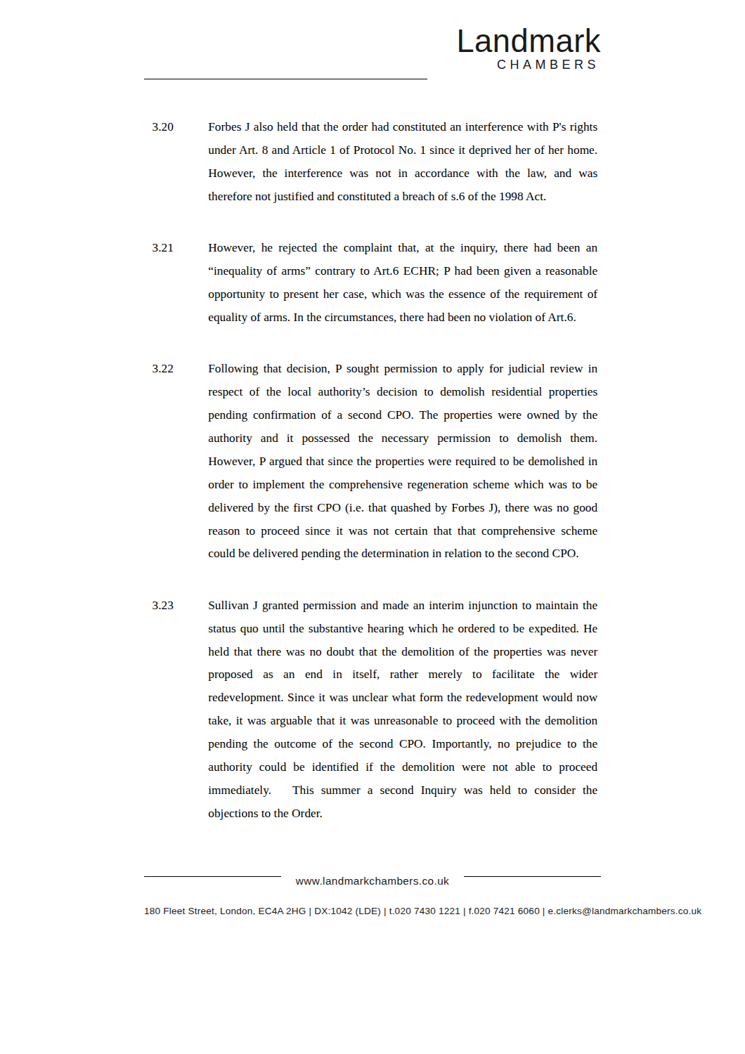Landmark CHAMBERS
3.20
Forbes J also held that the order had constituted an interference with P's rights under Art. 8 and Article 1 of Protocol No. 1 since it deprived her of her home. However, the interference was not in accordance with the law, and was therefore not justified and constituted a breach of s.6 of the 1998 Act.
3.21
However, he rejected the complaint that, at the inquiry, there had been an “inequality of arms” contrary to Art.6 ECHR; P had been given a reasonable opportunity to present her case, which was the essence of the requirement of equality of arms. In the circumstances, there had been no violation of Art.6.
3.22
Following that decision, P sought permission to apply for judicial review in respect of the local authority’s decision to demolish residential properties pending confirmation of a second CPO. The properties were owned by the authority and it possessed the necessary permission to demolish them. However, P argued that since the properties were required to be demolished in order to implement the comprehensive regeneration scheme which was to be delivered by the first CPO (i.e. that quashed by Forbes J), there was no good reason to proceed since it was not certain that that comprehensive scheme could be delivered pending the determination in relation to the second CPO.
3.23
Sullivan J granted permission and made an interim injunction to maintain the status quo until the substantive hearing which he ordered to be expedited. He held that there was no doubt that the demolition of the properties was never proposed as an end in itself, rather merely to facilitate the wider redevelopment. Since it was unclear what form the redevelopment would now take, it was arguable that it was unreasonable to proceed with the demolition pending the outcome of the second CPO. Importantly, no prejudice to the authority could be identified if the demolition were not able to proceed immediately. This summer a second Inquiry was held to consider the objections to the Order.
www.landmarkchambers.co.uk
180 Fleet Street, London, EC4A 2HG | DX:1042 (LDE) | t.020 7430 1221 | f.020 7421 6060 | e.clerks@landmarkchambers.co.uk